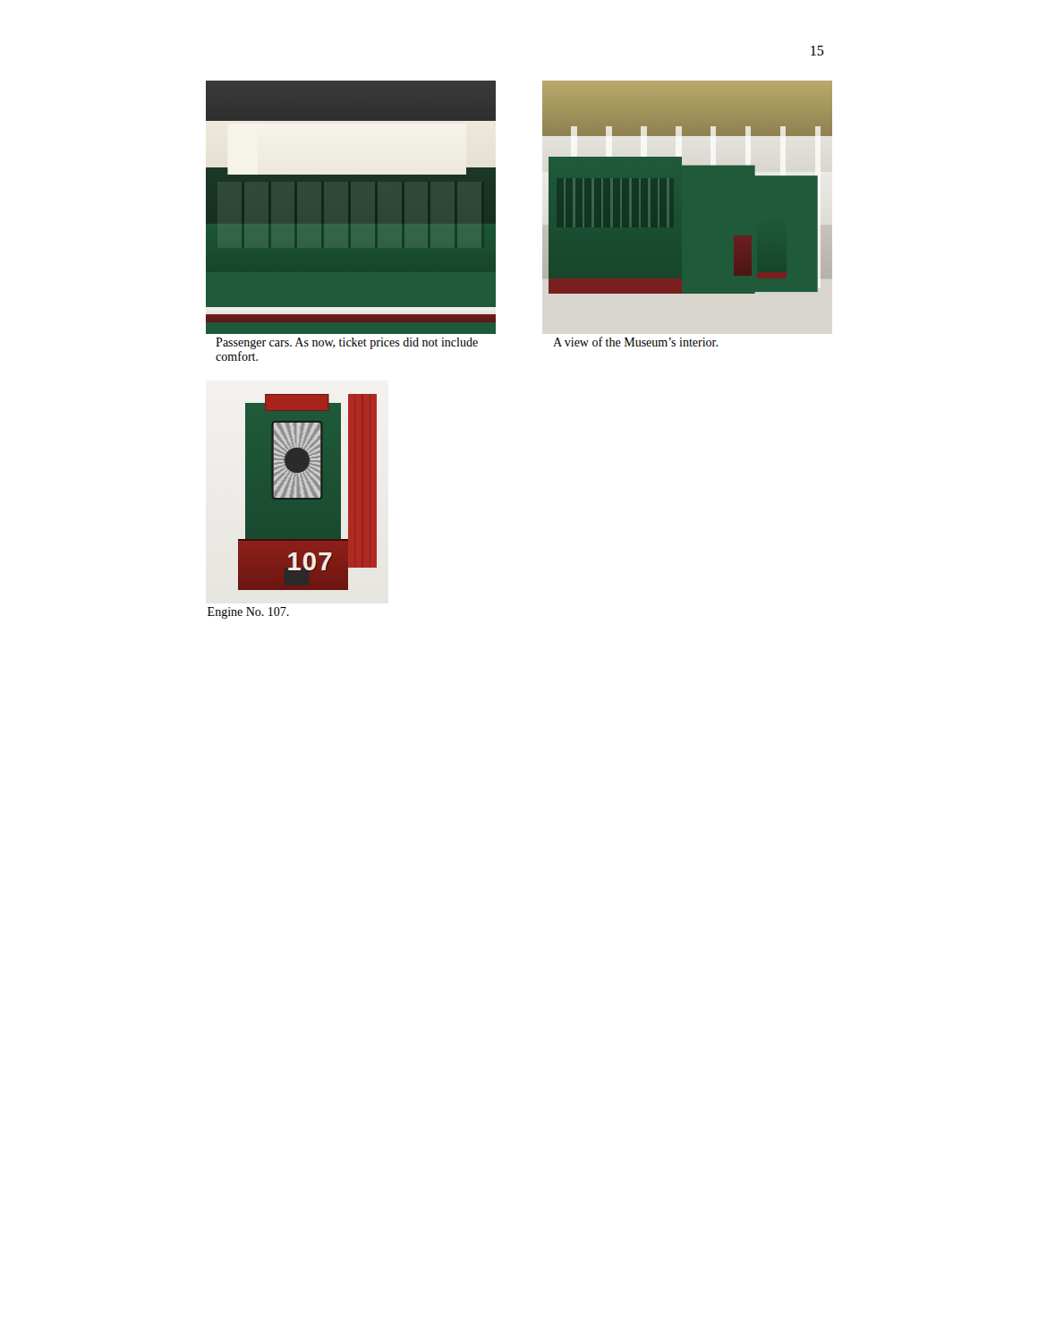15
Passenger cars. As now, ticket prices did not include comfort.
A view of the Museum’s interior.
107
Engine No. 107.